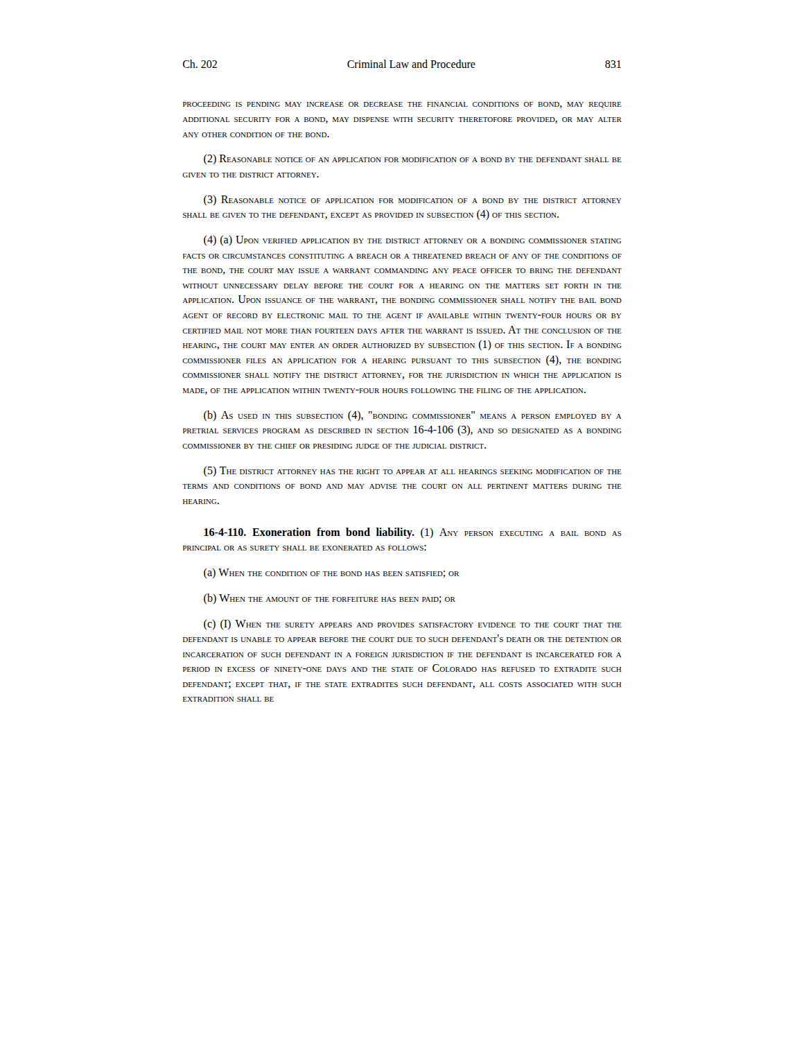Ch. 202 Criminal Law and Procedure 831
proceeding is pending may increase or decrease the financial conditions of bond, may require additional security for a bond, may dispense with security theretofore provided, or may alter any other condition of the bond.
(2) Reasonable notice of an application for modification of a bond by the defendant shall be given to the district attorney.
(3) Reasonable notice of application for modification of a bond by the district attorney shall be given to the defendant, except as provided in subsection (4) of this section.
(4) (a) Upon verified application by the district attorney or a bonding commissioner stating facts or circumstances constituting a breach or a threatened breach of any of the conditions of the bond, the court may issue a warrant commanding any peace officer to bring the defendant without unnecessary delay before the court for a hearing on the matters set forth in the application. Upon issuance of the warrant, the bonding commissioner shall notify the bail bond agent of record by electronic mail to the agent if available within twenty-four hours or by certified mail not more than fourteen days after the warrant is issued. At the conclusion of the hearing, the court may enter an order authorized by subsection (1) of this section. If a bonding commissioner files an application for a hearing pursuant to this subsection (4), the bonding commissioner shall notify the district attorney, for the jurisdiction in which the application is made, of the application within twenty-four hours following the filing of the application.
(b) As used in this subsection (4), "bonding commissioner" means a person employed by a pretrial services program as described in section 16-4-106 (3), and so designated as a bonding commissioner by the chief or presiding judge of the judicial district.
(5) The district attorney has the right to appear at all hearings seeking modification of the terms and conditions of bond and may advise the court on all pertinent matters during the hearing.
16-4-110. Exoneration from bond liability. (1) Any person executing a bail bond as principal or as surety shall be exonerated as follows:
(a) When the condition of the bond has been satisfied; or
(b) When the amount of the forfeiture has been paid; or
(c) (I) When the surety appears and provides satisfactory evidence to the court that the defendant is unable to appear before the court due to such defendant's death or the detention or incarceration of such defendant in a foreign jurisdiction if the defendant is incarcerated for a period in excess of ninety-one days and the state of Colorado has refused to extradite such defendant; except that, if the state extradites such defendant, all costs associated with such extradition shall be